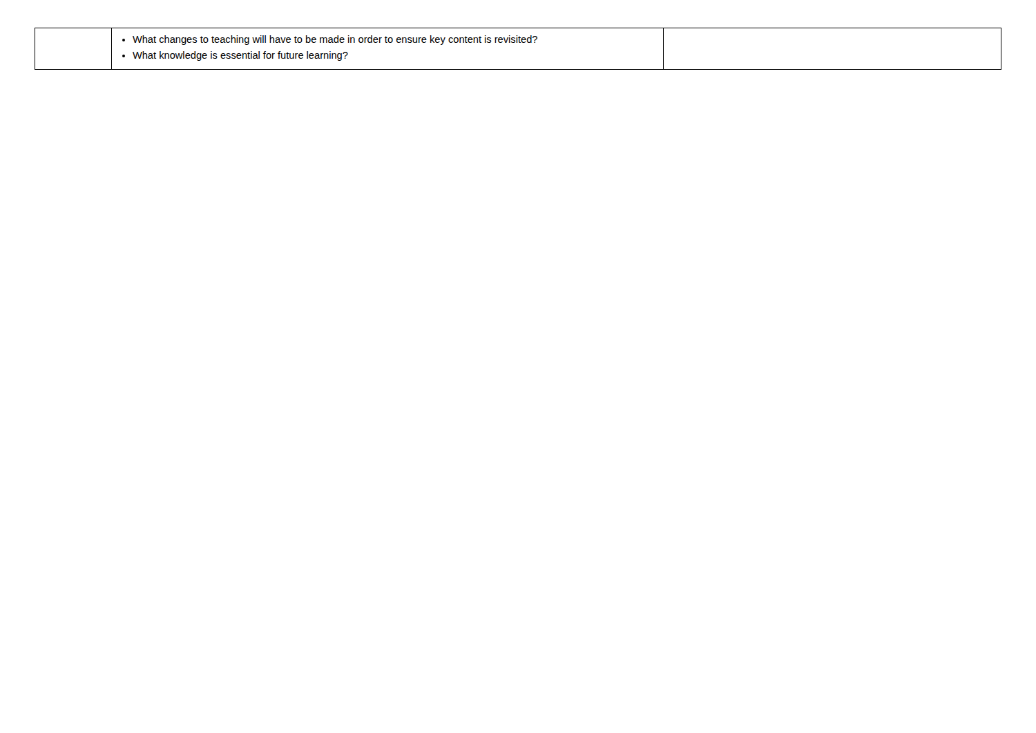| | What changes to teaching will have to be made in order to ensure key content is revisited? What knowledge is essential for future learning? | |